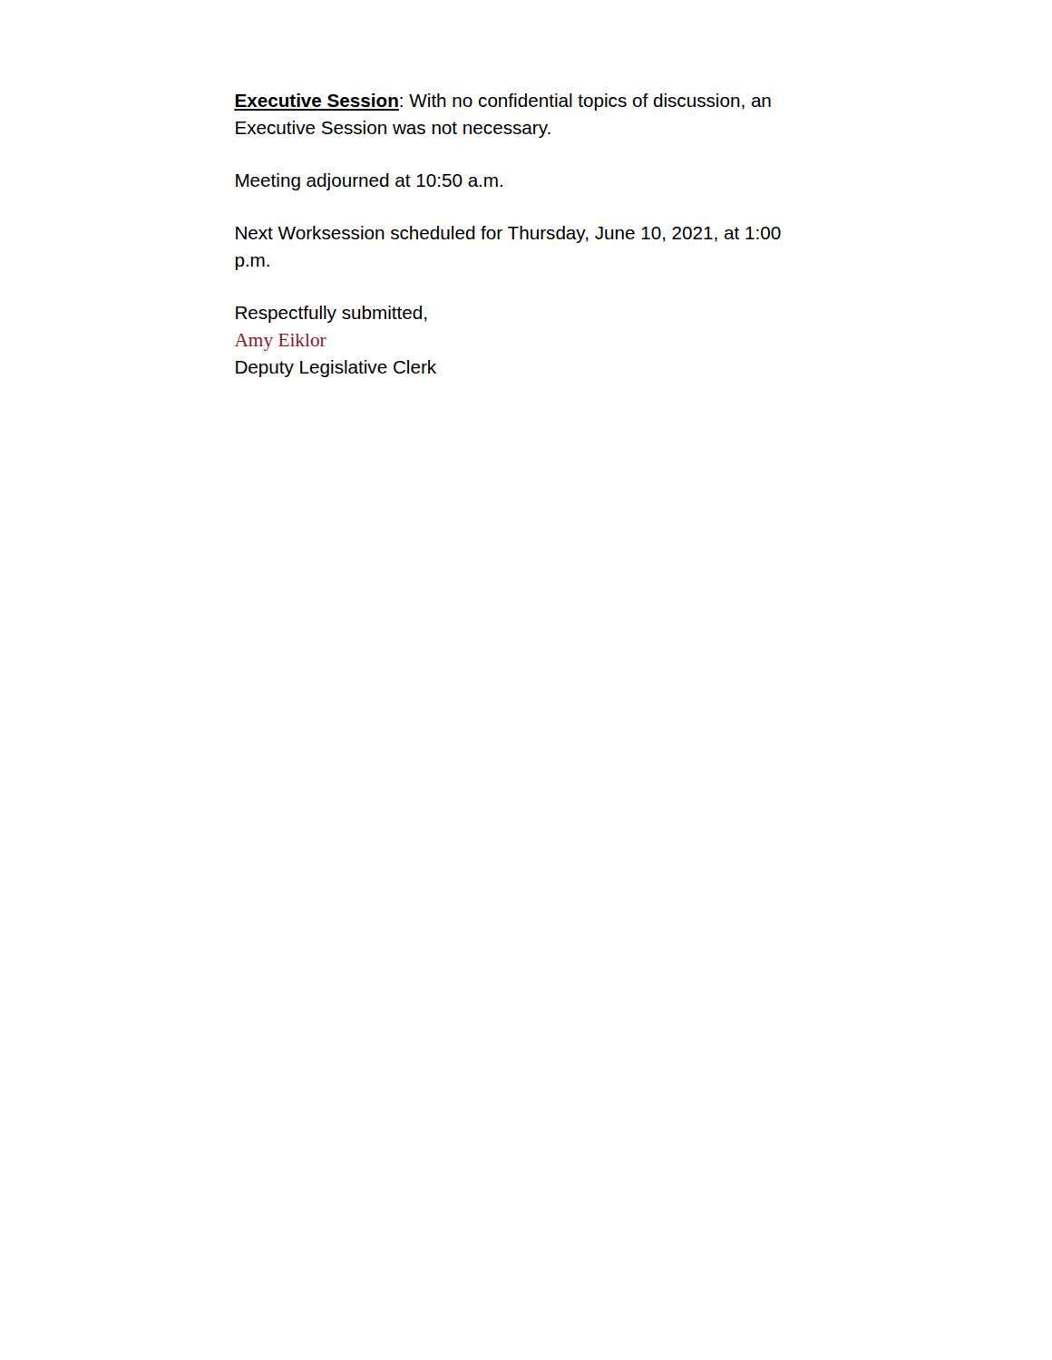Executive Session: With no confidential topics of discussion, an Executive Session was not necessary.
Meeting adjourned at 10:50 a.m.
Next Worksession scheduled for Thursday, June 10, 2021, at 1:00 p.m.
Respectfully submitted,
Amy Eiklor
Deputy Legislative Clerk